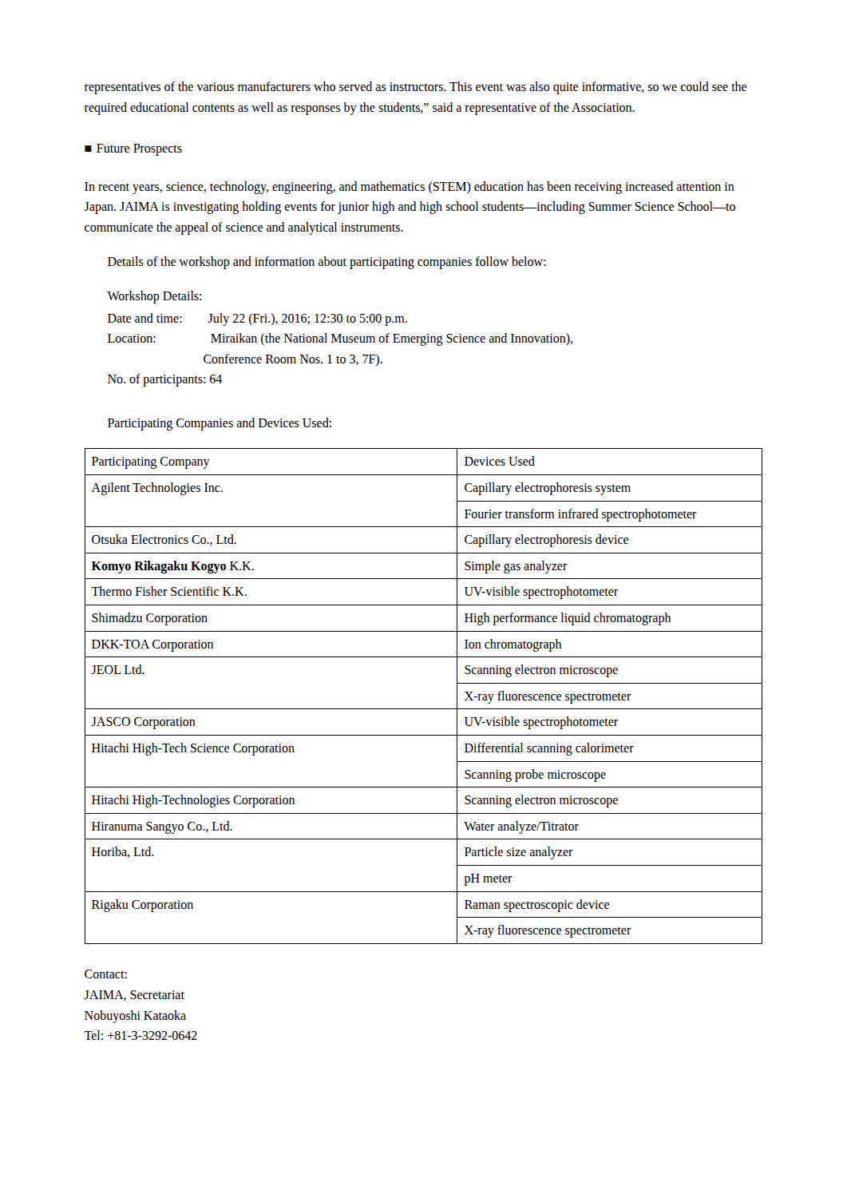representatives of the various manufacturers who served as instructors. This event was also quite informative, so we could see the required educational contents as well as responses by the students,” said a representative of the Association.
■Future Prospects
In recent years, science, technology, engineering, and mathematics (STEM) education has been receiving increased attention in Japan. JAIMA is investigating holding events for junior high and high school students—including Summer Science School—to communicate the appeal of science and analytical instruments.
Details of the workshop and information about participating companies follow below:
Workshop Details:
Date and time: July 22 (Fri.), 2016; 12:30 to 5:00 p.m.
Location: Miraikan (the National Museum of Emerging Science and Innovation),
Conference Room Nos. 1 to 3, 7F).
No. of participants: 64
Participating Companies and Devices Used:
| Participating Company | Devices Used |
| Agilent Technologies Inc. | Capillary electrophoresis system |
| | Fourier transform infrared spectrophotometer |
| Otsuka Electronics Co., Ltd. | Capillary electrophoresis device |
| Komyo Rikagaku Kogyo K.K. | Simple gas analyzer |
| Thermo Fisher Scientific K.K. | UV-visible spectrophotometer |
| Shimadzu Corporation | High performance liquid chromatograph |
| DKK-TOA Corporation | Ion chromatograph |
| JEOL Ltd. | Scanning electron microscope |
| | X-ray fluorescence spectrometer |
| JASCO Corporation | UV-visible spectrophotometer |
| Hitachi High-Tech Science Corporation | Differential scanning calorimeter |
| | Scanning probe microscope |
| Hitachi High-Technologies Corporation | Scanning electron microscope |
| Hiranuma Sangyo Co., Ltd. | Water analyze/Titrator |
| Horiba, Ltd. | Particle size analyzer |
| | pH meter |
| Rigaku Corporation | Raman spectroscopic device |
| | X-ray fluorescence spectrometer |
Contact:
JAIMA, Secretariat
Nobuyoshi Kataoka
Tel: +81-3-3292-0642